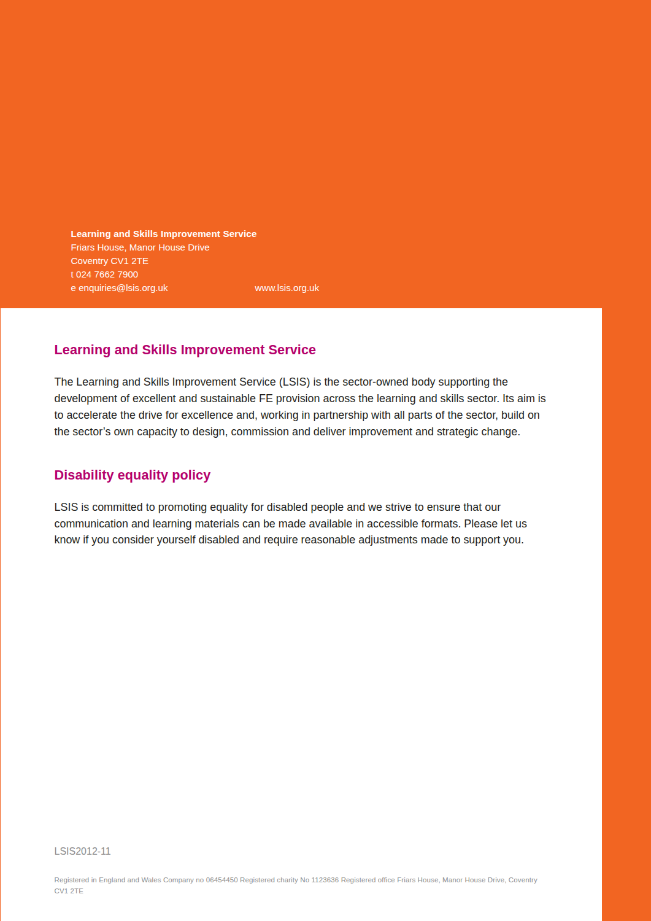Learning and Skills Improvement Service
Friars House, Manor House Drive
Coventry CV1 2TE
t 024 7662 7900
e enquiries@lsis.org.uk www.lsis.org.uk
Learning and Skills Improvement Service
The Learning and Skills Improvement Service (LSIS) is the sector-owned body supporting the development of excellent and sustainable FE provision across the learning and skills sector. Its aim is to accelerate the drive for excellence and, working in partnership with all parts of the sector, build on the sector’s own capacity to design, commission and deliver improvement and strategic change.
Disability equality policy
LSIS is committed to promoting equality for disabled people and we strive to ensure that our communication and learning materials can be made available in accessible formats. Please let us know if you consider yourself disabled and require reasonable adjustments made to support you.
LSIS2012-11
Registered in England and Wales Company no 06454450 Registered charity No 1123636 Registered office Friars House, Manor House Drive, Coventry CV1 2TE